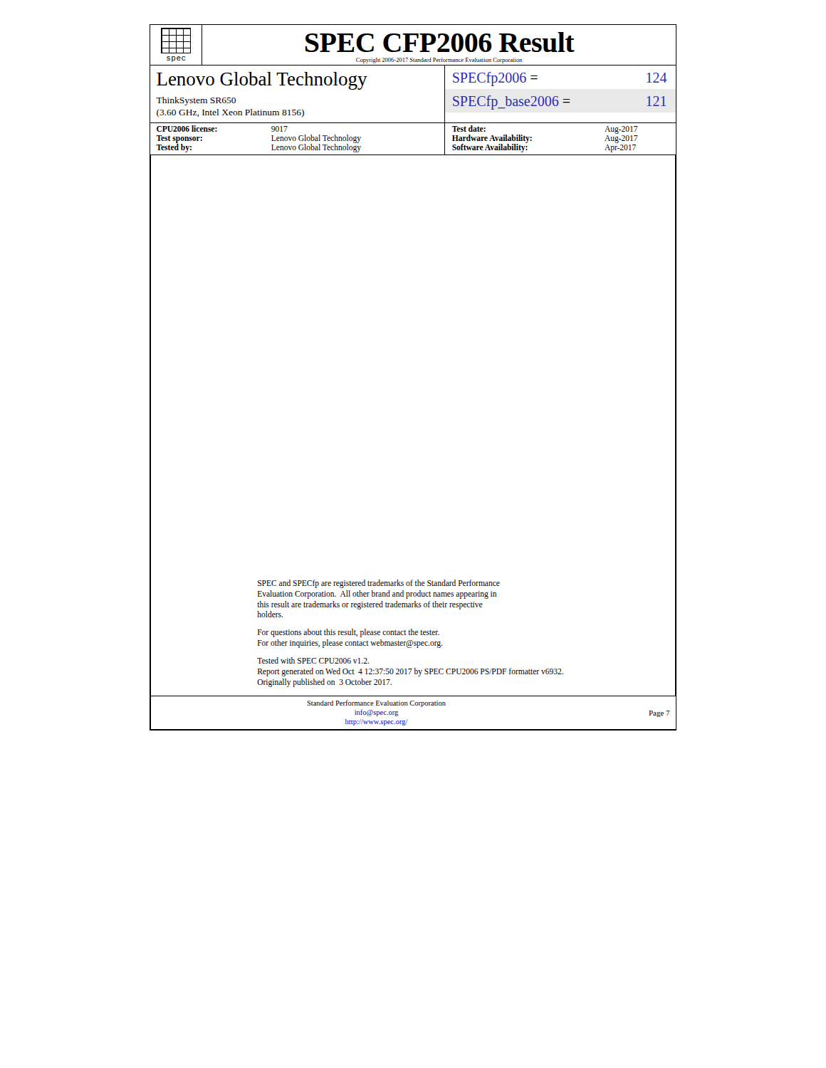spec
SPEC CFP2006 Result
Copyright 2006-2017 Standard Performance Evaluation Corporation
Lenovo Global Technology
ThinkSystem SR650
(3.60 GHz, Intel Xeon Platinum 8156)
SPECfp2006 =
124
SPECfp_base2006 =
121
| CPU2006 license: | 9017 |
| Test sponsor: | Lenovo Global Technology |
| Tested by: | Lenovo Global Technology |
| Test date: | Aug-2017 |
| Hardware Availability: | Aug-2017 |
| Software Availability: | Apr-2017 |
SPEC and SPECfp are registered trademarks of the Standard Performance
Evaluation Corporation. All other brand and product names appearing in
this result are trademarks or registered trademarks of their respective
holders.
For questions about this result, please contact the tester.
For other inquiries, please contact webmaster@spec.org.
Tested with SPEC CPU2006 v1.2.
Report generated on Wed Oct 4 12:37:50 2017 by SPEC CPU2006 PS/PDF formatter v6932.
Originally published on 3 October 2017.
Standard Performance Evaluation Corporation
info@spec.org
http://www.spec.org/
Page 7